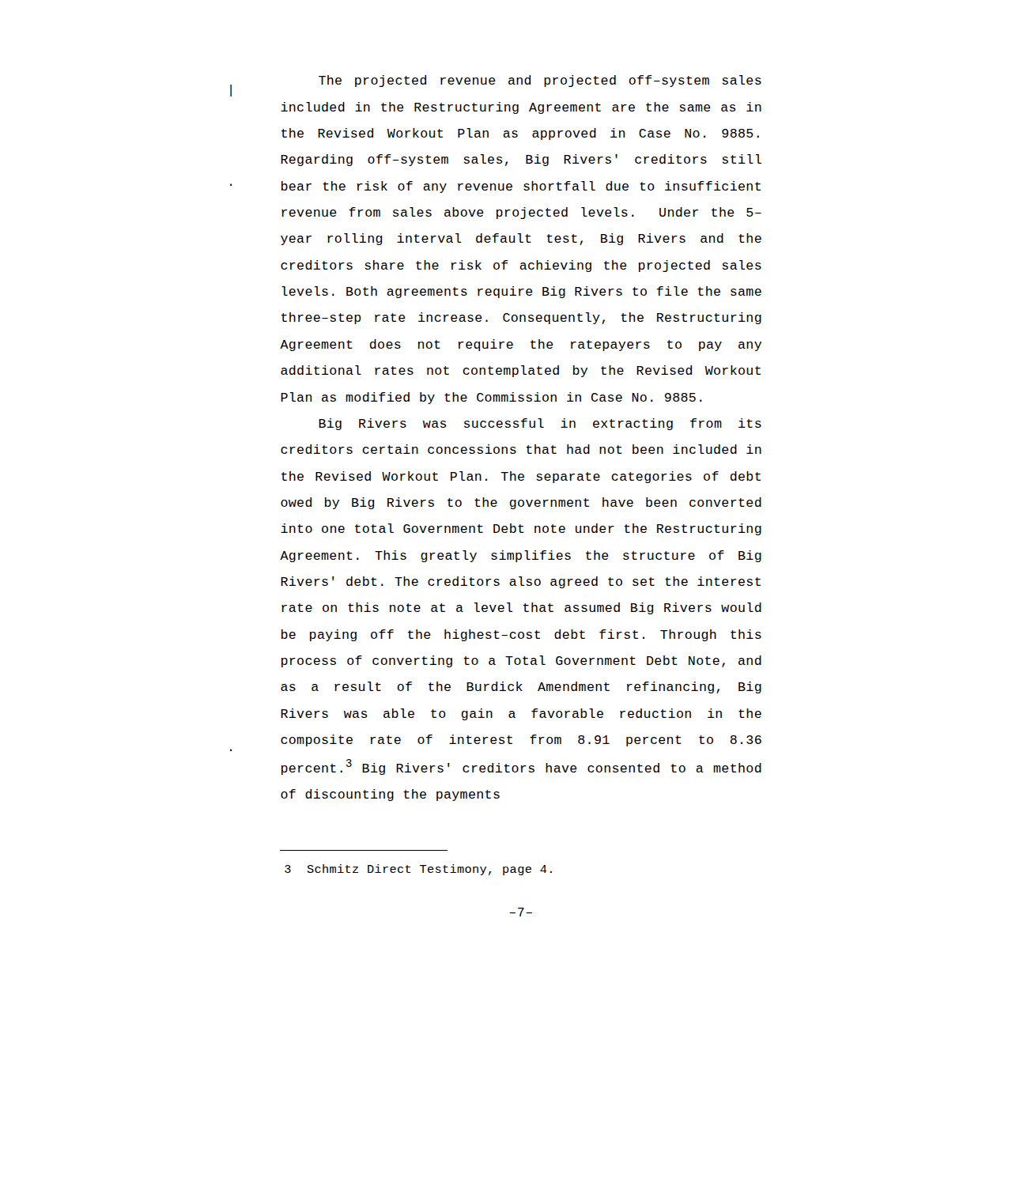| · ·
The projected revenue and projected off–system sales included in the Restructuring Agreement are the same as in the Revised Workout Plan as approved in Case No. 9885. Regarding off–system sales, Big Rivers' creditors still bear the risk of any revenue shortfall due to insufficient revenue from sales above projected levels. Under the 5–year rolling interval default test, Big Rivers and the creditors share the risk of achieving the projected sales levels. Both agreements require Big Rivers to file the same three–step rate increase. Consequently, the Restructuring Agreement does not require the ratepayers to pay any additional rates not contemplated by the Revised Workout Plan as modified by the Commission in Case No. 9885.
Big Rivers was successful in extracting from its creditors certain concessions that had not been included in the Revised Workout Plan. The separate categories of debt owed by Big Rivers to the government have been converted into one total Government Debt note under the Restructuring Agreement. This greatly simplifies the structure of Big Rivers' debt. The creditors also agreed to set the interest rate on this note at a level that assumed Big Rivers would be paying off the highest–cost debt first. Through this process of converting to a Total Government Debt Note, and as a result of the Burdick Amendment refinancing, Big Rivers was able to gain a favorable reduction in the composite rate of interest from 8.91 percent to 8.36 percent.3 Big Rivers' creditors have consented to a method of discounting the payments
3 Schmitz Direct Testimony, page 4.
–7–